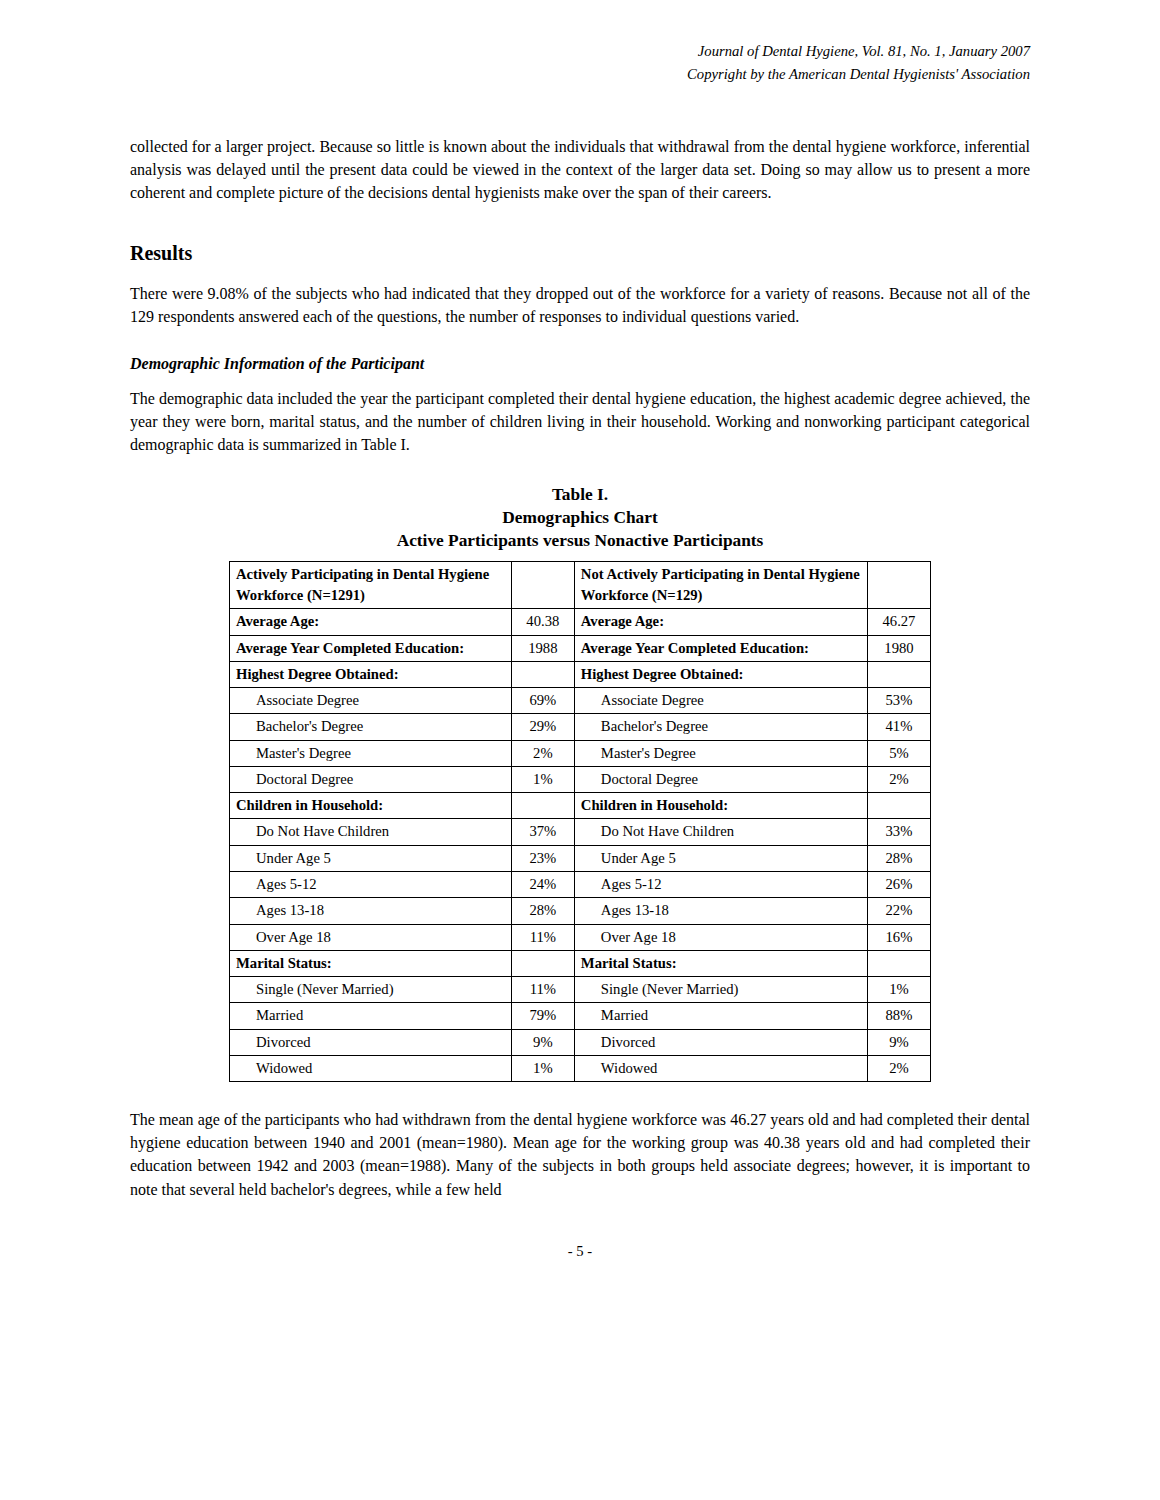Journal of Dental Hygiene, Vol. 81, No. 1, January 2007
Copyright by the American Dental Hygienists' Association
collected for a larger project. Because so little is known about the individuals that withdrawal from the dental hygiene workforce, inferential analysis was delayed until the present data could be viewed in the context of the larger data set. Doing so may allow us to present a more coherent and complete picture of the decisions dental hygienists make over the span of their careers.
Results
There were 9.08% of the subjects who had indicated that they dropped out of the workforce for a variety of reasons. Because not all of the 129 respondents answered each of the questions, the number of responses to individual questions varied.
Demographic Information of the Participant
The demographic data included the year the participant completed their dental hygiene education, the highest academic degree achieved, the year they were born, marital status, and the number of children living in their household. Working and nonworking participant categorical demographic data is summarized in Table I.
Table I. Demographics Chart
Active Participants versus Nonactive Participants
| Actively Participating in Dental Hygiene Workforce (N=1291) | | Not Actively Participating in Dental Hygiene Workforce (N=129) | |
| Average Age: | 40.38 | Average Age: | 46.27 |
| Average Year Completed Education: | 1988 | Average Year Completed Education: | 1980 |
| Highest Degree Obtained: | | Highest Degree Obtained: | |
| Associate Degree | 69% | Associate Degree | 53% |
| Bachelor's Degree | 29% | Bachelor's Degree | 41% |
| Master's Degree | 2% | Master's Degree | 5% |
| Doctoral Degree | 1% | Doctoral Degree | 2% |
| Children in Household: | | Children in Household: | |
| Do Not Have Children | 37% | Do Not Have Children | 33% |
| Under Age 5 | 23% | Under Age 5 | 28% |
| Ages 5-12 | 24% | Ages 5-12 | 26% |
| Ages 13-18 | 28% | Ages 13-18 | 22% |
| Over Age 18 | 11% | Over Age 18 | 16% |
| Marital Status: | | Marital Status: | |
| Single (Never Married) | 11% | Single (Never Married) | 1% |
| Married | 79% | Married | 88% |
| Divorced | 9% | Divorced | 9% |
| Widowed | 1% | Widowed | 2% |
The mean age of the participants who had withdrawn from the dental hygiene workforce was 46.27 years old and had completed their dental hygiene education between 1940 and 2001 (mean=1980). Mean age for the working group was 40.38 years old and had completed their education between 1942 and 2003 (mean=1988). Many of the subjects in both groups held associate degrees; however, it is important to note that several held bachelor's degrees, while a few held
- 5 -